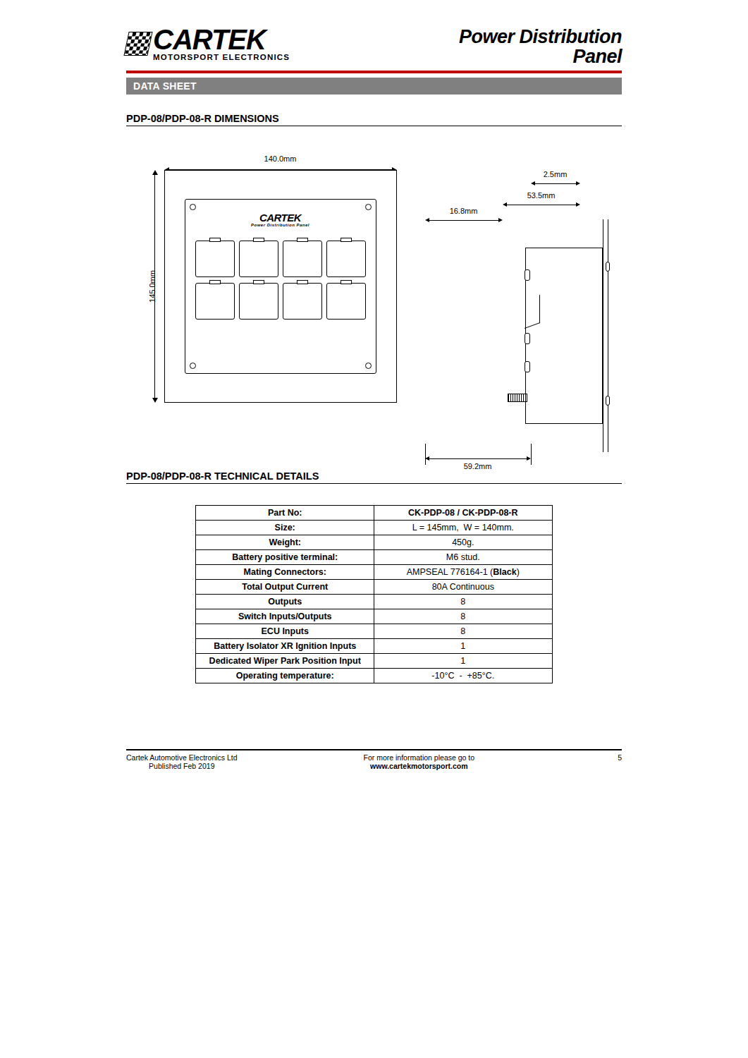CARTEK
MOTORSPORT ELECTRONICS
Power Distribution
Panel
DATA SHEET
PDP-08/PDP-08-R DIMENSIONS
140.0mm
145.0mm
CARTEK Power Distribution Panel
2.5mm
53.5mm
16.8mm
59.2mm
PDP-08/PDP-08-R TECHNICAL DETAILS
| Part No: | CK-PDP-08 / CK-PDP-08-R |
| Size: | L = 145mm, W = 140mm. |
| Weight: | 450g. |
| Battery positive terminal: | M6 stud. |
| Mating Connectors: | AMPSEAL 776164-1 ( Black ) |
| Total Output Current | 80A Continuous |
| Outputs | 8 |
| Switch Inputs/Outputs | 8 |
| ECU Inputs | 8 |
| Battery Isolator XR Ignition Inputs | 1 |
| Dedicated Wiper Park Position Input | 1 |
| Operating temperature: | -10°C - +85°C. |
Cartek Automotive Electronics Ltd
Published Feb 2019
For more information please go to
www.cartekmotorsport.com
5